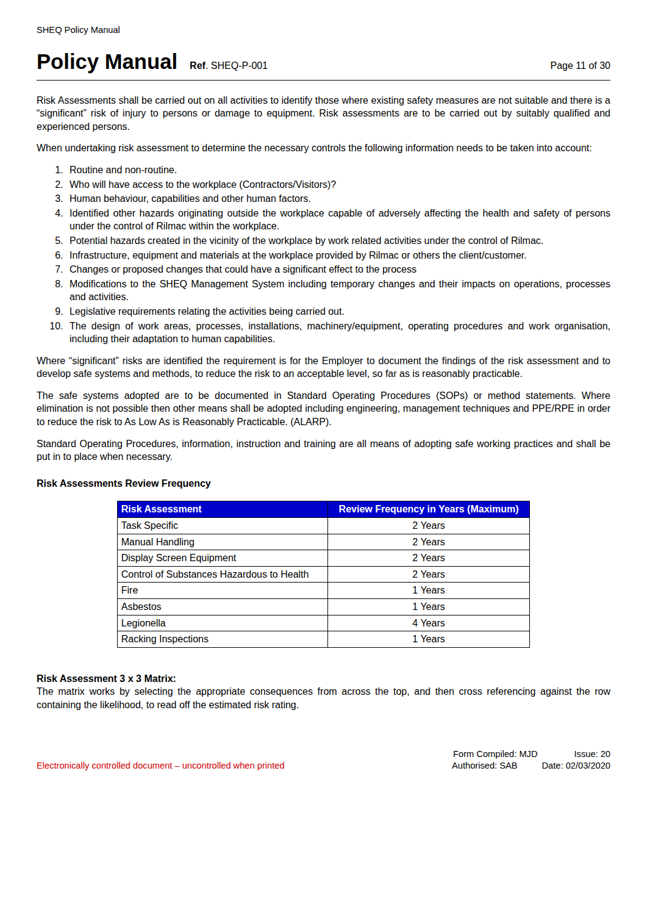SHEQ Policy Manual
Policy Manual
Ref. SHEQ-P-001
Page 11 of 30
Risk Assessments shall be carried out on all activities to identify those where existing safety measures are not suitable and there is a “significant” risk of injury to persons or damage to equipment. Risk assessments are to be carried out by suitably qualified and experienced persons.
When undertaking risk assessment to determine the necessary controls the following information needs to be taken into account:
Routine and non-routine.
Who will have access to the workplace (Contractors/Visitors)?
Human behaviour, capabilities and other human factors.
Identified other hazards originating outside the workplace capable of adversely affecting the health and safety of persons under the control of Rilmac within the workplace.
Potential hazards created in the vicinity of the workplace by work related activities under the control of Rilmac.
Infrastructure, equipment and materials at the workplace provided by Rilmac or others the client/customer.
Changes or proposed changes that could have a significant effect to the process
Modifications to the SHEQ Management System including temporary changes and their impacts on operations, processes and activities.
Legislative requirements relating the activities being carried out.
The design of work areas, processes, installations, machinery/equipment, operating procedures and work organisation, including their adaptation to human capabilities.
Where “significant” risks are identified the requirement is for the Employer to document the findings of the risk assessment and to develop safe systems and methods, to reduce the risk to an acceptable level, so far as is reasonably practicable.
The safe systems adopted are to be documented in Standard Operating Procedures (SOPs) or method statements. Where elimination is not possible then other means shall be adopted including engineering, management techniques and PPE/RPE in order to reduce the risk to As Low As is Reasonably Practicable. (ALARP).
Standard Operating Procedures, information, instruction and training are all means of adopting safe working practices and shall be put in to place when necessary.
Risk Assessments Review Frequency
| Risk Assessment | Review Frequency in Years (Maximum) |
| --- | --- |
| Task Specific | 2 Years |
| Manual Handling | 2 Years |
| Display Screen Equipment | 2 Years |
| Control of Substances Hazardous to Health | 2 Years |
| Fire | 1 Years |
| Asbestos | 1 Years |
| Legionella | 4 Years |
| Racking Inspections | 1 Years |
Risk Assessment 3 x 3 Matrix:
The matrix works by selecting the appropriate consequences from across the top, and then cross referencing against the row containing the likelihood, to read off the estimated risk rating.
Form Compiled: MJD Issue: 20
Electronically controlled document – uncontrolled when printed Authorised: SAB Date: 02/03/2020